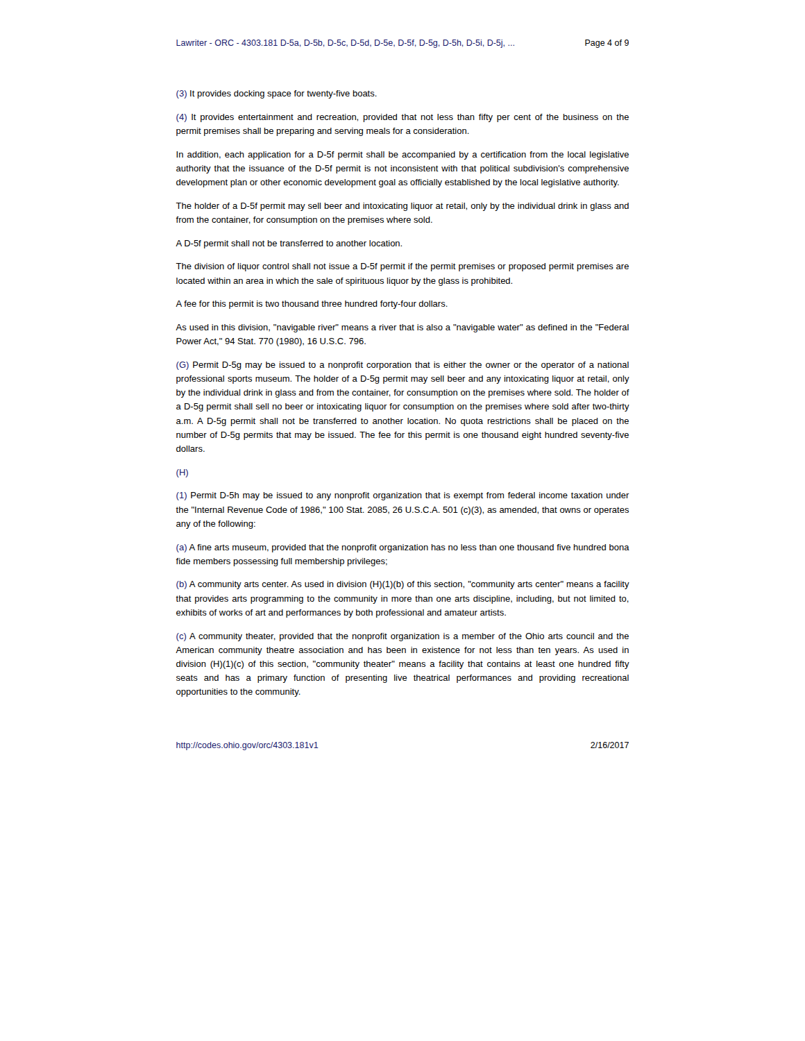Page 4 of 9 Lawriter - ORC - 4303.181 D-5a, D-5b, D-5c, D-5d, D-5e, D-5f, D-5g, D-5h, D-5i, D-5j, ...
(3) It provides docking space for twenty-five boats.
(4) It provides entertainment and recreation, provided that not less than fifty per cent of the business on the permit premises shall be preparing and serving meals for a consideration.
In addition, each application for a D-5f permit shall be accompanied by a certification from the local legislative authority that the issuance of the D-5f permit is not inconsistent with that political subdivision's comprehensive development plan or other economic development goal as officially established by the local legislative authority.
The holder of a D-5f permit may sell beer and intoxicating liquor at retail, only by the individual drink in glass and from the container, for consumption on the premises where sold.
A D-5f permit shall not be transferred to another location.
The division of liquor control shall not issue a D-5f permit if the permit premises or proposed permit premises are located within an area in which the sale of spirituous liquor by the glass is prohibited.
A fee for this permit is two thousand three hundred forty-four dollars.
As used in this division, "navigable river" means a river that is also a "navigable water" as defined in the "Federal Power Act," 94 Stat. 770 (1980), 16 U.S.C. 796.
(G) Permit D-5g may be issued to a nonprofit corporation that is either the owner or the operator of a national professional sports museum. The holder of a D-5g permit may sell beer and any intoxicating liquor at retail, only by the individual drink in glass and from the container, for consumption on the premises where sold. The holder of a D-5g permit shall sell no beer or intoxicating liquor for consumption on the premises where sold after two-thirty a.m. A D-5g permit shall not be transferred to another location. No quota restrictions shall be placed on the number of D-5g permits that may be issued. The fee for this permit is one thousand eight hundred seventy-five dollars.
(H)
(1) Permit D-5h may be issued to any nonprofit organization that is exempt from federal income taxation under the "Internal Revenue Code of 1986," 100 Stat. 2085, 26 U.S.C.A. 501 (c)(3), as amended, that owns or operates any of the following:
(a) A fine arts museum, provided that the nonprofit organization has no less than one thousand five hundred bona fide members possessing full membership privileges;
(b) A community arts center. As used in division (H)(1)(b) of this section, "community arts center" means a facility that provides arts programming to the community in more than one arts discipline, including, but not limited to, exhibits of works of art and performances by both professional and amateur artists.
(c) A community theater, provided that the nonprofit organization is a member of the Ohio arts council and the American community theatre association and has been in existence for not less than ten years. As used in division (H)(1)(c) of this section, "community theater" means a facility that contains at least one hundred fifty seats and has a primary function of presenting live theatrical performances and providing recreational opportunities to the community.
http://codes.ohio.gov/orc/4303.181v1 2/16/2017